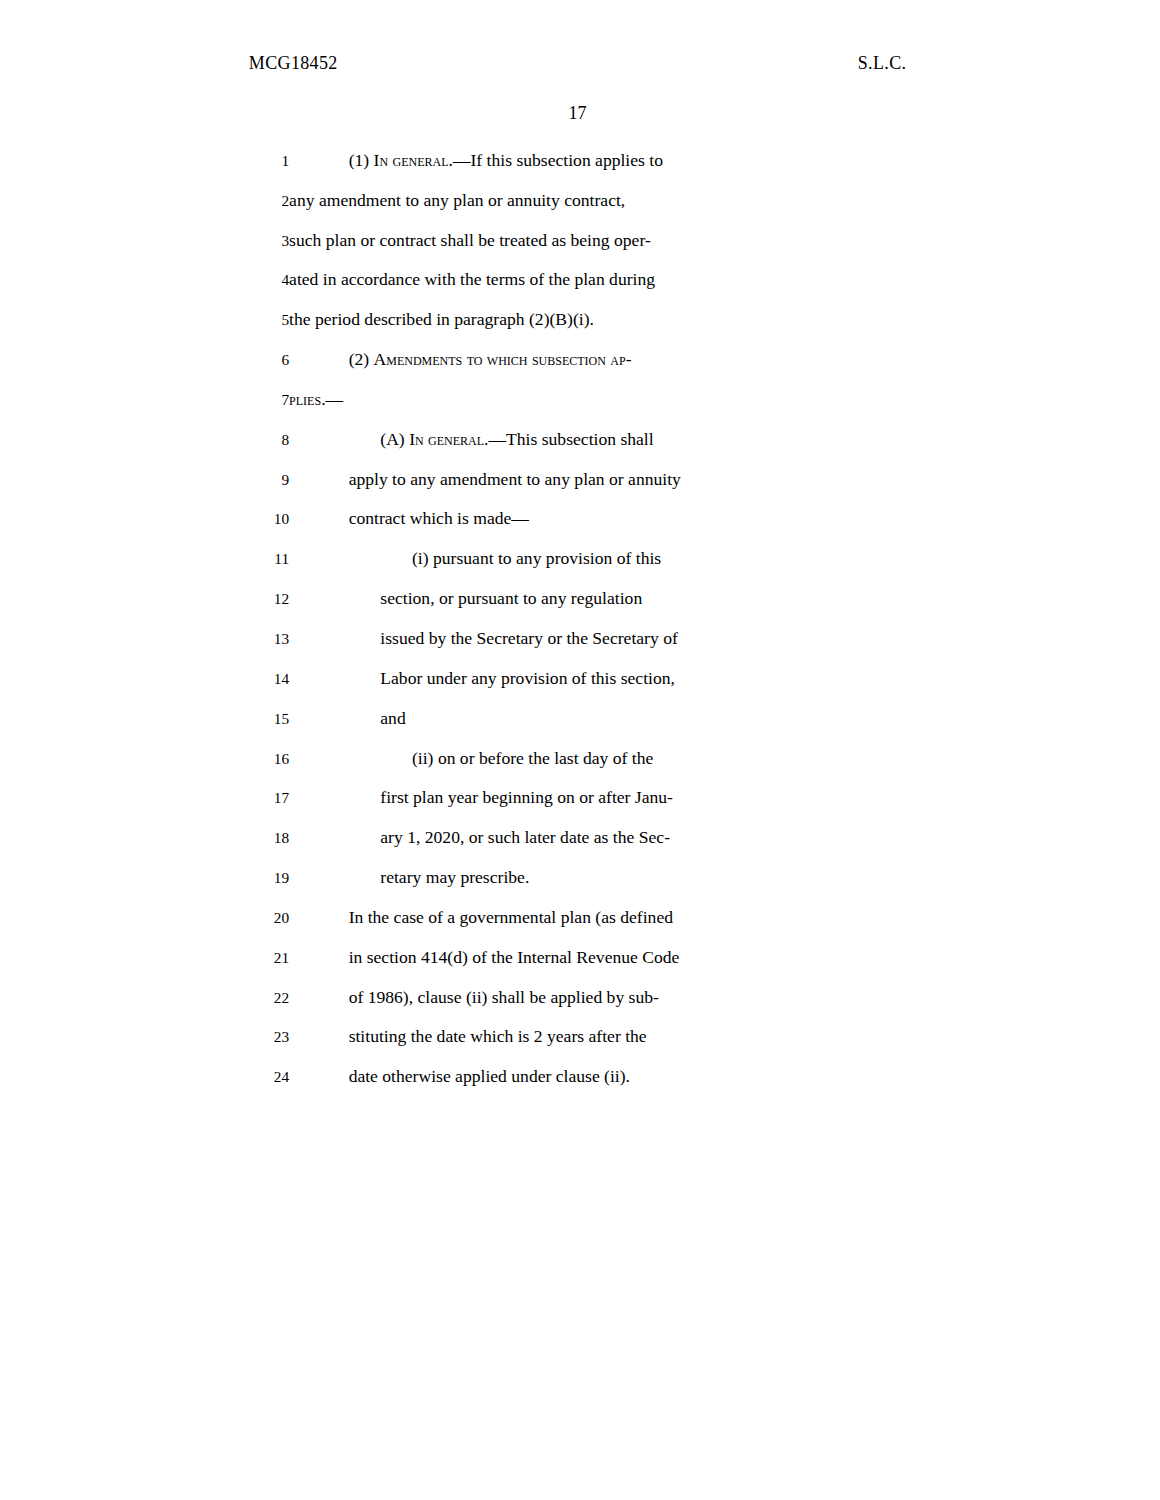MCG18452 S.L.C.
17
| 1 | (1) In general. —If this subsection applies to |
| 2 | any amendment to any plan or annuity contract, |
| 3 | such plan or contract shall be treated as being oper- |
| 4 | ated in accordance with the terms of the plan during |
| 5 | the period described in paragraph (2)(B)(i). |
| 6 | (2) Amendments to which subsection ap- |
| 7 | plies .— |
| 8 | (A) In general. —This subsection shall |
| 9 | apply to any amendment to any plan or annuity |
| 10 | contract which is made— |
| 11 | (i) pursuant to any provision of this |
| 12 | section, or pursuant to any regulation |
| 13 | issued by the Secretary or the Secretary of |
| 14 | Labor under any provision of this section, |
| 15 | and |
| 16 | (ii) on or before the last day of the |
| 17 | first plan year beginning on or after Janu- |
| 18 | ary 1, 2020, or such later date as the Sec- |
| 19 | retary may prescribe. |
| 20 | In the case of a governmental plan (as defined |
| 21 | in section 414(d) of the Internal Revenue Code |
| 22 | of 1986), clause (ii) shall be applied by sub- |
| 23 | stituting the date which is 2 years after the |
| 24 | date otherwise applied under clause (ii). |